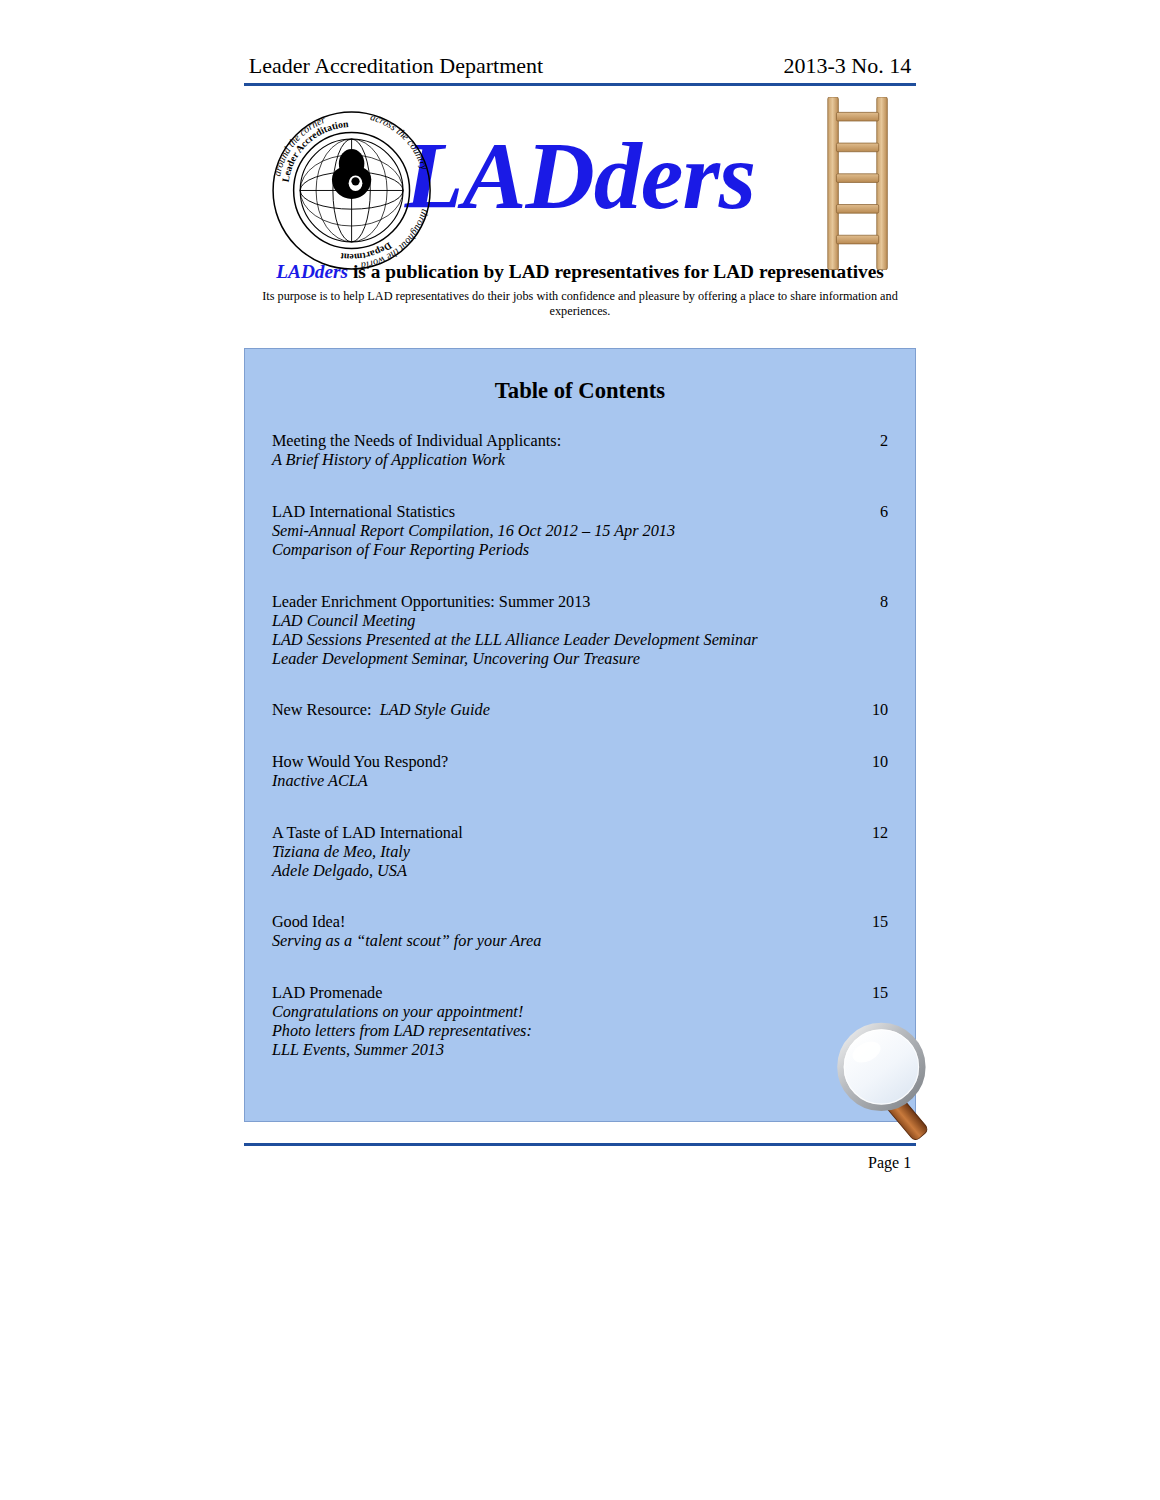Leader Accreditation Department
2013-3 No. 14
around the corner across the country throughout the world Leader Accreditation Department
LADders
LADders is a publication by LAD representatives for LAD representatives
Its purpose is to help LAD representatives do their jobs with confidence and pleasure by offering a place to share information and experiences.
Table of Contents
| Meeting the Needs of Individual Applicants: A Brief History of Application Work | 2 |
| LAD International Statistics Semi-Annual Report Compilation, 16 Oct 2012 – 15 Apr 2013 Comparison of Four Reporting Periods | 6 |
| Leader Enrichment Opportunities: Summer 2013 LAD Council Meeting LAD Sessions Presented at the LLL Alliance Leader Development Seminar Leader Development Seminar, Uncovering Our Treasure | 8 |
| New Resource: LAD Style Guide | 10 |
| How Would You Respond? Inactive ACLA | 10 |
| A Taste of LAD International Tiziana de Meo, Italy Adele Delgado, USA | 12 |
| Good Idea! Serving as a “talent scout” for your Area | 15 |
| LAD Promenade Congratulations on your appointment! Photo letters from LAD representatives: LLL Events, Summer 2013 | 15 |
Page 1